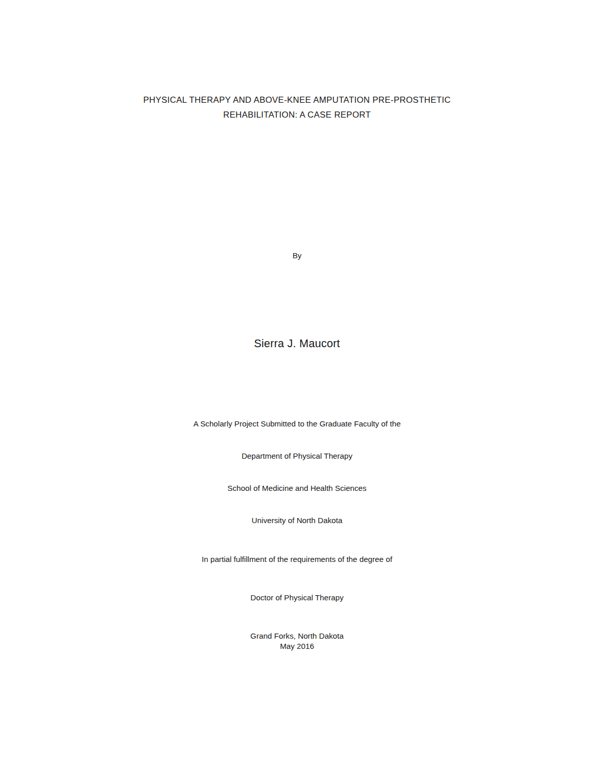Physical Therapy and Above-Knee Amputation Pre-Prosthetic Rehabilitation: A Case Report
By
Sierra J. Maucort
A Scholarly Project Submitted to the Graduate Faculty of the
Department of Physical Therapy
School of Medicine and Health Sciences
University of North Dakota
In partial fulfillment of the requirements of the degree of
Doctor of Physical Therapy
Grand Forks, North Dakota
May 2016